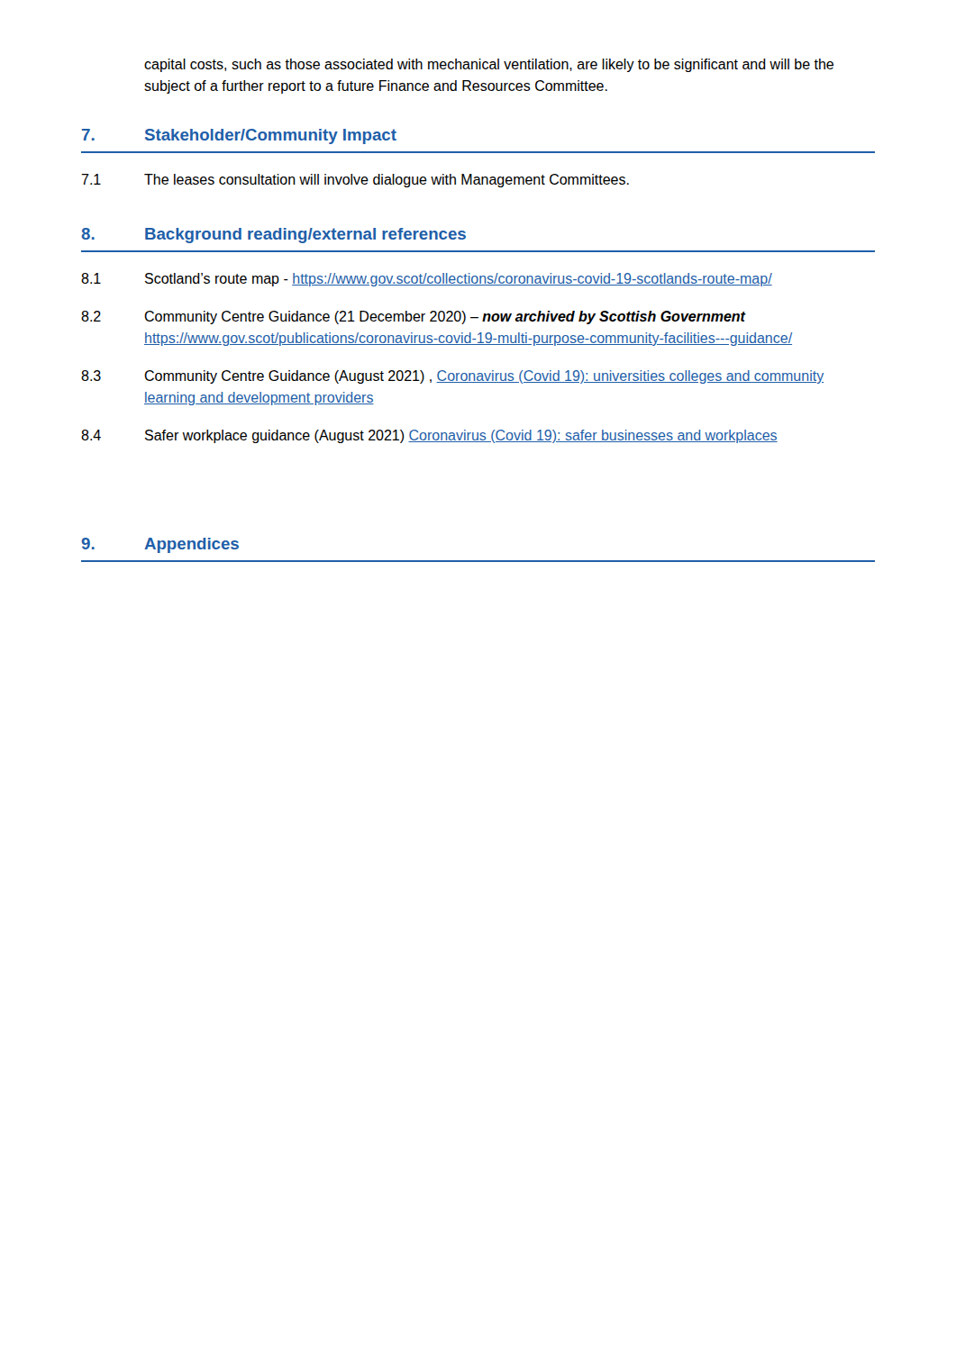capital costs, such as those associated with mechanical ventilation, are likely to be significant and will be the subject of a further report to a future Finance and Resources Committee.
7. Stakeholder/Community Impact
7.1
The leases consultation will involve dialogue with Management Committees.
8. Background reading/external references
8.1
Scotland’s route map - https://www.gov.scot/collections/coronavirus-covid-19-scotlands-route-map/
8.2
Community Centre Guidance (21 December 2020) – now archived by Scottish Government https://www.gov.scot/publications/coronavirus-covid-19-multi-purpose-community-facilities---guidance/
8.3
Community Centre Guidance (August 2021) , Coronavirus (Covid 19): universities colleges and community learning and development providers
8.4
Safer workplace guidance (August 2021) Coronavirus (Covid 19): safer businesses and workplaces
9. Appendices